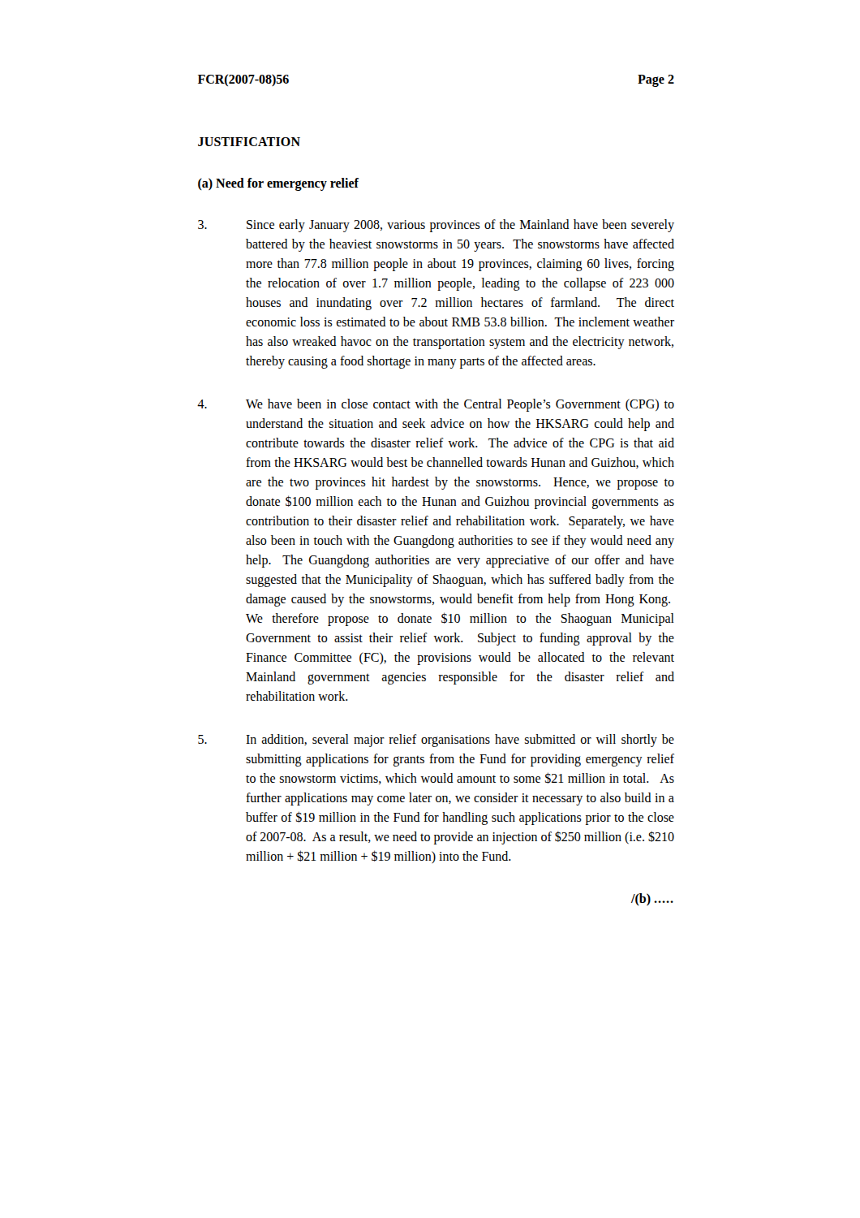FCR(2007-08)56
Page 2
JUSTIFICATION
(a) Need for emergency relief
3.
Since early January 2008, various provinces of the Mainland have been severely battered by the heaviest snowstorms in 50 years. The snowstorms have affected more than 77.8 million people in about 19 provinces, claiming 60 lives, forcing the relocation of over 1.7 million people, leading to the collapse of 223 000 houses and inundating over 7.2 million hectares of farmland. The direct economic loss is estimated to be about RMB 53.8 billion. The inclement weather has also wreaked havoc on the transportation system and the electricity network, thereby causing a food shortage in many parts of the affected areas.
4.
We have been in close contact with the Central People’s Government (CPG) to understand the situation and seek advice on how the HKSARG could help and contribute towards the disaster relief work. The advice of the CPG is that aid from the HKSARG would best be channelled towards Hunan and Guizhou, which are the two provinces hit hardest by the snowstorms. Hence, we propose to donate $100 million each to the Hunan and Guizhou provincial governments as contribution to their disaster relief and rehabilitation work. Separately, we have also been in touch with the Guangdong authorities to see if they would need any help. The Guangdong authorities are very appreciative of our offer and have suggested that the Municipality of Shaoguan, which has suffered badly from the damage caused by the snowstorms, would benefit from help from Hong Kong. We therefore propose to donate $10 million to the Shaoguan Municipal Government to assist their relief work. Subject to funding approval by the Finance Committee (FC), the provisions would be allocated to the relevant Mainland government agencies responsible for the disaster relief and rehabilitation work.
5.
In addition, several major relief organisations have submitted or will shortly be submitting applications for grants from the Fund for providing emergency relief to the snowstorm victims, which would amount to some $21 million in total. As further applications may come later on, we consider it necessary to also build in a buffer of $19 million in the Fund for handling such applications prior to the close of 2007-08. As a result, we need to provide an injection of $250 million (i.e. $210 million + $21 million + $19 million) into the Fund.
/(b) .....